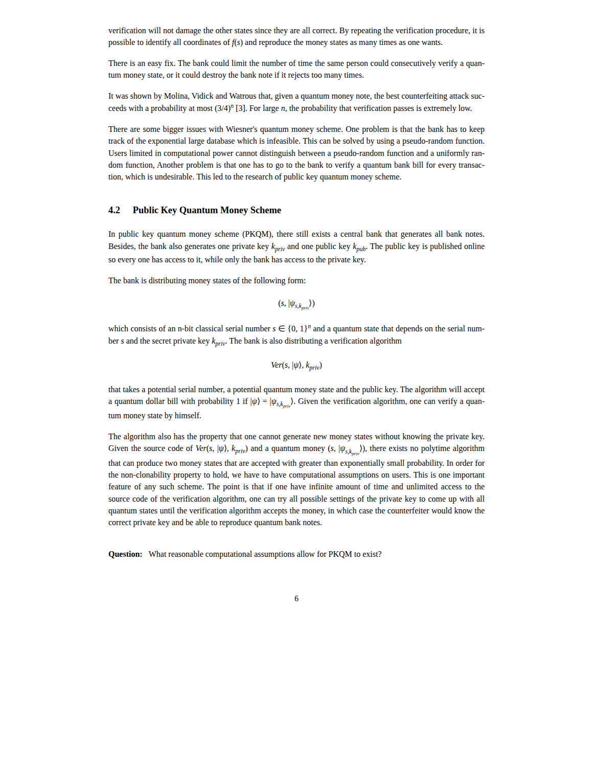verification will not damage the other states since they are all correct. By repeating the verification procedure, it is possible to identify all coordinates of f(s) and reproduce the money states as many times as one wants.
There is an easy fix. The bank could limit the number of time the same person could consecutively verify a quantum money state, or it could destroy the bank note if it rejects too many times.
It was shown by Molina, Vidick and Watrous that, given a quantum money note, the best counterfeiting attack succeeds with a probability at most (3/4)n [3]. For large n, the probability that verification passes is extremely low.
There are some bigger issues with Wiesner's quantum money scheme. One problem is that the bank has to keep track of the exponential large database which is infeasible. This can be solved by using a pseudo-random function. Users limited in computational power cannot distinguish between a pseudo-random function and a uniformly random function, Another problem is that one has to go to the bank to verify a quantum bank bill for every transaction, which is undesirable. This led to the research of public key quantum money scheme.
4.2 Public Key Quantum Money Scheme
In public key quantum money scheme (PKQM), there still exists a central bank that generates all bank notes. Besides, the bank also generates one private key kpriv and one public key kpub. The public key is published online so every one has access to it, while only the bank has access to the private key.
The bank is distributing money states of the following form:
(s, |ψs,kpriv⟩)
which consists of an n-bit classical serial number s ∈ {0, 1}n and a quantum state that depends on the serial number s and the secret private key kpriv. The bank is also distributing a verification algorithm
Ver(s, |ψ⟩, kpriv)
that takes a potential serial number, a potential quantum money state and the public key. The algorithm will accept a quantum dollar bill with probability 1 if |ψ⟩ = |ψs,kpriv⟩. Given the verification algorithm, one can verify a quantum money state by himself.
The algorithm also has the property that one cannot generate new money states without knowing the private key. Given the source code of Ver(s, |ψ⟩, kpriv) and a quantum money (s, |ψs,kpriv⟩), there exists no polytime algorithm that can produce two money states that are accepted with greater than exponentially small probability. In order for the non-clonability property to hold, we have to have computational assumptions on users. This is one important feature of any such scheme. The point is that if one have infinite amount of time and unlimited access to the source code of the verification algorithm, one can try all possible settings of the private key to come up with all quantum states until the verification algorithm accepts the money, in which case the counterfeiter would know the correct private key and be able to reproduce quantum bank notes.
Question: What reasonable computational assumptions allow for PKQM to exist?
6